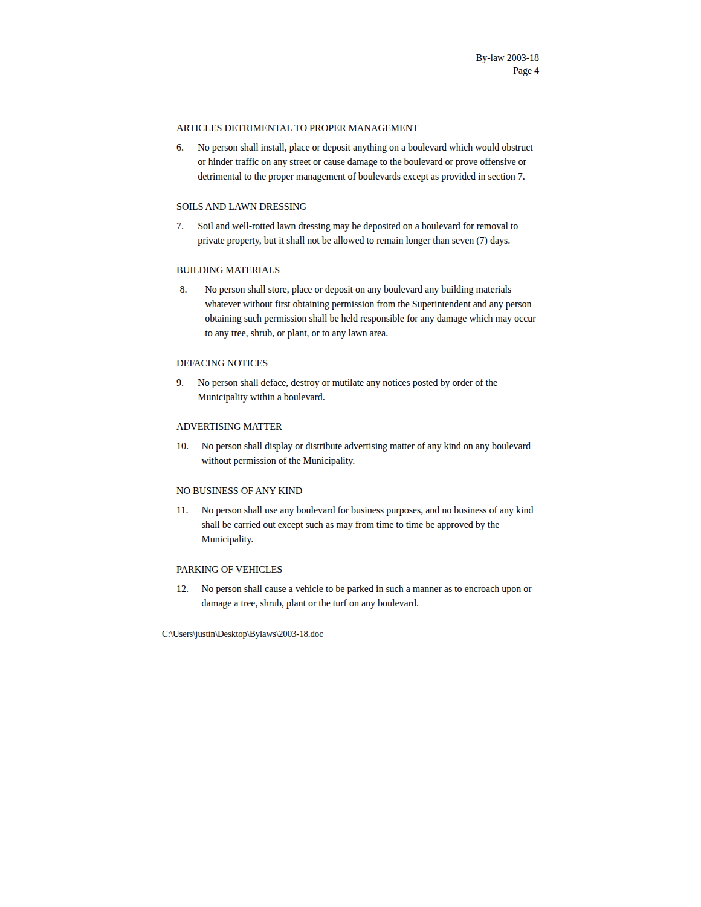By-law 2003-18
Page 4
ARTICLES DETRIMENTAL TO PROPER MANAGEMENT
6.
No person shall install, place or deposit anything on a boulevard which would obstruct or hinder traffic on any street or cause damage to the boulevard or prove offensive or detrimental to the proper management of boulevards except as provided in section 7.
SOILS AND LAWN DRESSING
7.
Soil and well-rotted lawn dressing may be deposited on a boulevard for removal to private property, but it shall not be allowed to remain longer than seven (7) days.
BUILDING MATERIALS
8.
No person shall store, place or deposit on any boulevard any building materials whatever without first obtaining permission from the Superintendent and any person obtaining such permission shall be held responsible for any damage which may occur to any tree, shrub, or plant, or to any lawn area.
DEFACING NOTICES
9.
No person shall deface, destroy or mutilate any notices posted by order of the Municipality within a boulevard.
ADVERTISING MATTER
10.
No person shall display or distribute advertising matter of any kind on any boulevard without permission of the Municipality.
NO BUSINESS OF ANY KIND
11.
No person shall use any boulevard for business purposes, and no business of any kind shall be carried out except such as may from time to time be approved by the Municipality.
PARKING OF VEHICLES
12.
No person shall cause a vehicle to be parked in such a manner as to encroach upon or damage a tree, shrub, plant or the turf on any boulevard.
C:\Users\justin\Desktop\Bylaws\2003-18.doc